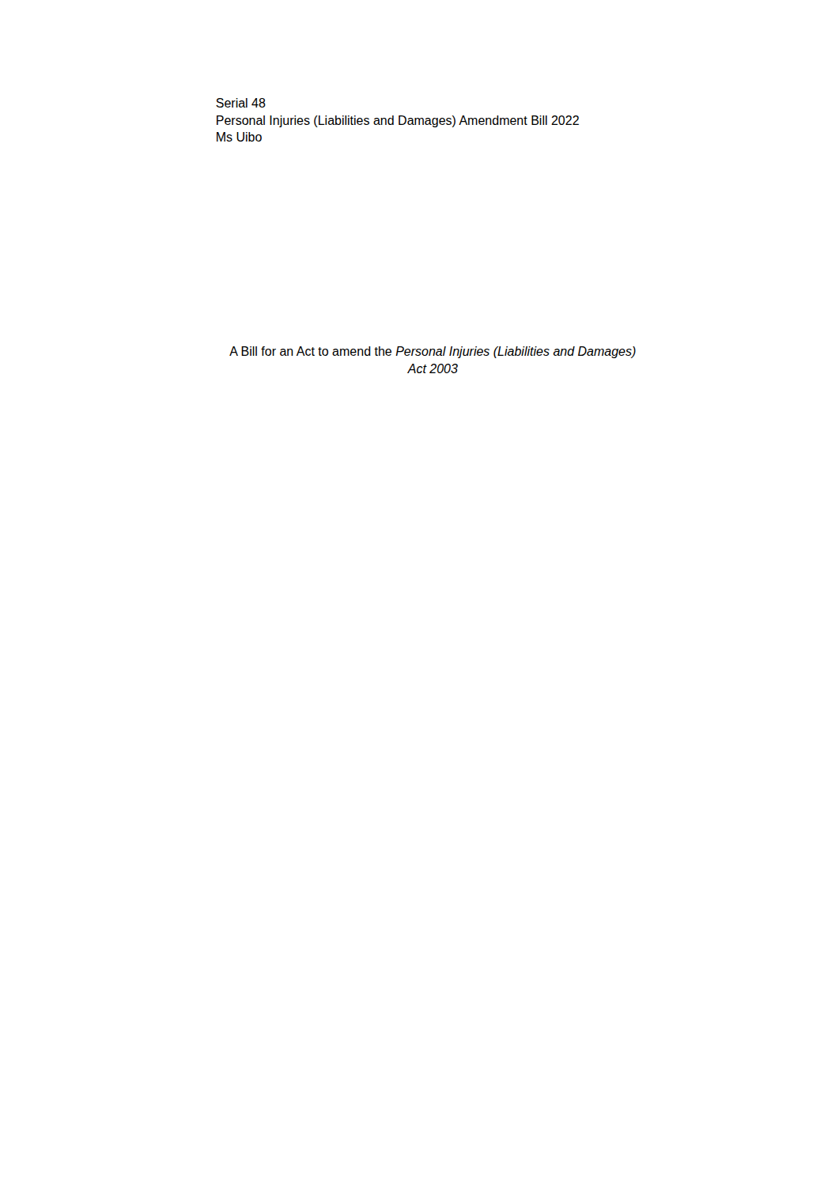Serial 48
Personal Injuries (Liabilities and Damages) Amendment Bill 2022
Ms Uibo
A Bill for an Act to amend the Personal Injuries (Liabilities and Damages)
Act 2003